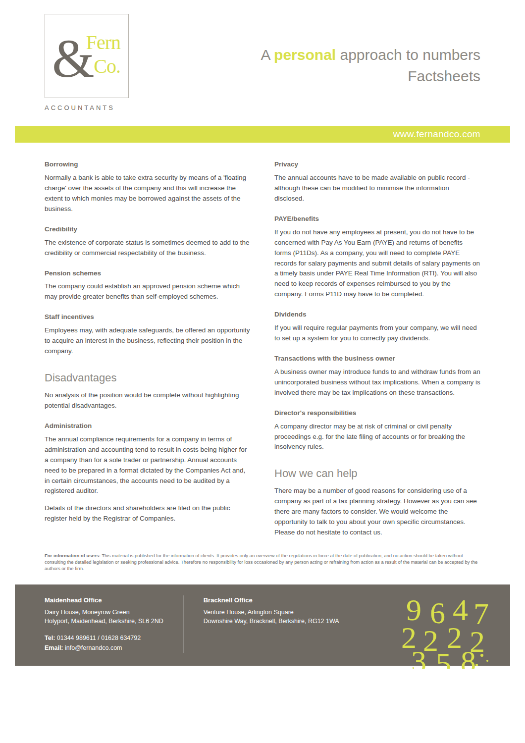& Fern Co.
ACCOUNTANTS
A personal approach to numbers
Factsheets
www.fernandco.com
Borrowing
Normally a bank is able to take extra security by means of a 'floating charge' over the assets of the company and this will increase the extent to which monies may be borrowed against the assets of the business.
Credibility
The existence of corporate status is sometimes deemed to add to the credibility or commercial respectability of the business.
Pension schemes
The company could establish an approved pension scheme which may provide greater benefits than self-employed schemes.
Staff incentives
Employees may, with adequate safeguards, be offered an opportunity to acquire an interest in the business, reflecting their position in the company.
Disadvantages
No analysis of the position would be complete without highlighting potential disadvantages.
Administration
The annual compliance requirements for a company in terms of administration and accounting tend to result in costs being higher for a company than for a sole trader or partnership. Annual accounts need to be prepared in a format dictated by the Companies Act and, in certain circumstances, the accounts need to be audited by a registered auditor.
Details of the directors and shareholders are filed on the public register held by the Registrar of Companies.
Privacy
The annual accounts have to be made available on public record - although these can be modified to minimise the information disclosed.
PAYE/benefits
If you do not have any employees at present, you do not have to be concerned with Pay As You Earn (PAYE) and returns of benefits forms (P11Ds). As a company, you will need to complete PAYE records for salary payments and submit details of salary payments on a timely basis under PAYE Real Time Information (RTI). You will also need to keep records of expenses reimbursed to you by the company. Forms P11D may have to be completed.
Dividends
If you will require regular payments from your company, we will need to set up a system for you to correctly pay dividends.
Transactions with the business owner
A business owner may introduce funds to and withdraw funds from an unincorporated business without tax implications. When a company is involved there may be tax implications on these transactions.
Director's responsibilities
A company director may be at risk of criminal or civil penalty proceedings e.g. for the late filing of accounts or for breaking the insolvency rules.
How we can help
There may be a number of good reasons for considering use of a company as part of a tax planning strategy. However as you can see there are many factors to consider. We would welcome the opportunity to talk to you about your own specific circumstances. Please do not hesitate to contact us.
For information of users: This material is published for the information of clients. It provides only an overview of the regulations in force at the date of publication, and no action should be taken without consulting the detailed legislation or seeking professional advice. Therefore no responsibility for loss occasioned by any person acting or refraining from action as a result of the material can be accepted by the authors or the firm.
Maidenhead Office
Dairy House, Moneyrow Green
Holyport, Maidenhead, Berkshire, SL6 2ND
Tel: 01344 989611 / 01628 634792
Email: info@fernandco.com
Bracknell Office
Venture House, Arlington Square
Downshire Way, Bracknell, Berkshire, RG12 1WA
9 6 4 7 2 2 2 2 3 5 8